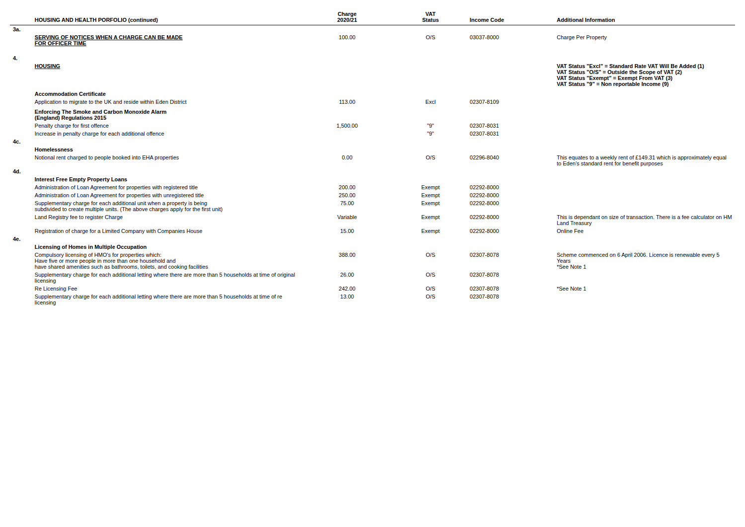| | HOUSING AND HEALTH PORFOLIO (continued) | Charge 2020/21 | VAT Status | Income Code | Additional Information |
| --- | --- | --- | --- | --- | --- |
| 3a. | | | | | |
| | SERVING OF NOTICES WHEN A CHARGE CAN BE MADE FOR OFFICER TIME | 100.00 | O/S | 03037-8000 | Charge Per Property |
| 4. | | | | | |
| | HOUSING | | | | VAT Status "Excl" = Standard Rate VAT Will Be Added (1) VAT Status "O/S" = Outside the Scope of VAT (2) VAT Status "Exempt" = Exempt From VAT (3) VAT Status "9" = Non reportable Income (9) |
| | Accommodation Certificate | | | | |
| | Application to migrate to the UK and reside within Eden District | 113.00 | Excl | 02307-8109 | |
| | Enforcing The Smoke and Carbon Monoxide Alarm (England) Regulations 2015 | | | | |
| | Penalty charge for first offence | 1,500.00 | "9" | 02307-8031 | |
| | Increase in penalty charge for each additional offence | | "9" | 02307-8031 | |
| 4c. | | | | | |
| | Homelessness | | | | |
| | Notional rent charged to people booked into EHA properties | 0.00 | O/S | 02296-8040 | This equates to a weekly rent of £149.31 which is approximately equal to Eden's standard rent for benefit purposes |
| 4d. | | | | | |
| | Interest Free Empty Property Loans | | | | |
| | Administration of Loan Agreement for properties with registered title | 200.00 | Exempt | 02292-8000 | |
| | Administration of Loan Agreement for properties with unregistered title | 250.00 | Exempt | 02292-8000 | |
| | Supplementary charge for each additional unit when a property is being subdivided to create multiple units. (The above charges apply for the first unit) | 75.00 | Exempt | 02292-8000 | |
| | Land Registry fee to register Charge | Variable | Exempt | 02292-8000 | This is dependant on size of transaction. There is a fee calculator on HM Land Treasury |
| | Registration of charge for a Limited Company with Companies House | 15.00 | Exempt | 02292-8000 | Online Fee |
| 4e. | | | | | |
| | Licensing of Homes in Multiple Occupation | | | | |
| | Compulsory licensing of HMO's for properties which: Have five or more people in more than one household and have shared amenities such as bathrooms, toilets, and cooking facilities | 388.00 | O/S | 02307-8078 | Scheme commenced on 6 April 2006. Licence is renewable every 5 Years *See Note 1 |
| | Supplementary charge for each additional letting where there are more than 5 households at time of original licensing | 26.00 | O/S | 02307-8078 | |
| | Re Licensing Fee | 242.00 | O/S | 02307-8078 | *See Note 1 |
| | Supplementary charge for each additional letting where there are more than 5 households at time of re licensing | 13.00 | O/S | 02307-8078 | |